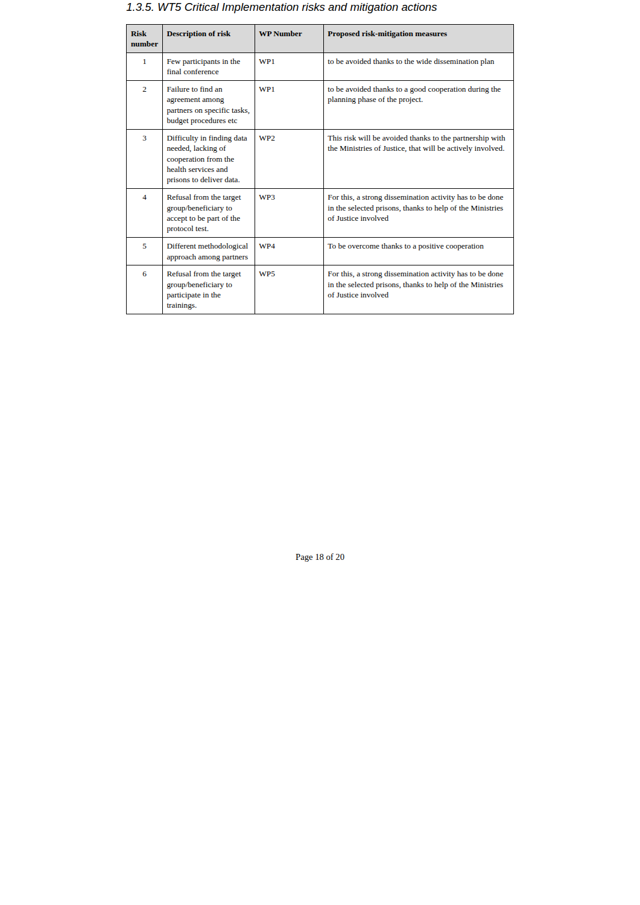1.3.5. WT5 Critical Implementation risks and mitigation actions
| Risk number | Description of risk | WP Number | Proposed risk-mitigation measures |
| --- | --- | --- | --- |
| 1 | Few participants in the final conference | WP1 | to be avoided thanks to the wide dissemination plan |
| 2 | Failure to find an agreement among partners on specific tasks, budget procedures etc | WP1 | to be avoided thanks to a good cooperation during the planning phase of the project. |
| 3 | Difficulty in finding data needed, lacking of cooperation from the health services and prisons to deliver data. | WP2 | This risk will be avoided thanks to the partnership with the Ministries of Justice, that will be actively involved. |
| 4 | Refusal from the target group/beneficiary to accept to be part of the protocol test. | WP3 | For this, a strong dissemination activity has to be done in the selected prisons, thanks to help of the Ministries of Justice involved |
| 5 | Different methodological approach among partners | WP4 | To be overcome thanks to a positive cooperation |
| 6 | Refusal from the target group/beneficiary to participate in the trainings. | WP5 | For this, a strong dissemination activity has to be done in the selected prisons, thanks to help of the Ministries of Justice involved |
Page 18 of 20